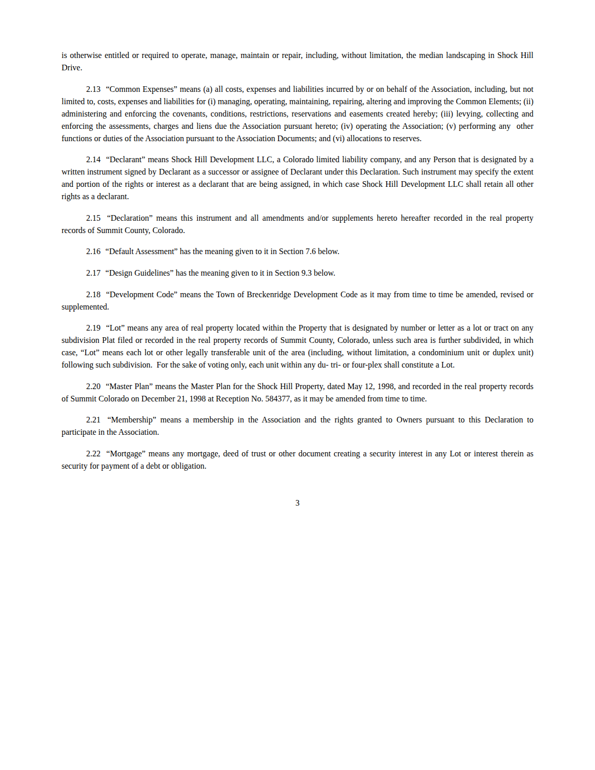is otherwise entitled or required to operate, manage, maintain or repair, including, without limitation, the median landscaping in Shock Hill Drive.
2.13 “Common Expenses” means (a) all costs, expenses and liabilities incurred by or on behalf of the Association, including, but not limited to, costs, expenses and liabilities for (i) managing, operating, maintaining, repairing, altering and improving the Common Elements; (ii) administering and enforcing the covenants, conditions, restrictions, reservations and easements created hereby; (iii) levying, collecting and enforcing the assessments, charges and liens due the Association pursuant hereto; (iv) operating the Association; (v) performing any other functions or duties of the Association pursuant to the Association Documents; and (vi) allocations to reserves.
2.14 “Declarant” means Shock Hill Development LLC, a Colorado limited liability company, and any Person that is designated by a written instrument signed by Declarant as a successor or assignee of Declarant under this Declaration. Such instrument may specify the extent and portion of the rights or interest as a declarant that are being assigned, in which case Shock Hill Development LLC shall retain all other rights as a declarant.
2.15 “Declaration” means this instrument and all amendments and/or supplements hereto hereafter recorded in the real property records of Summit County, Colorado.
2.16 “Default Assessment” has the meaning given to it in Section 7.6 below.
2.17 “Design Guidelines” has the meaning given to it in Section 9.3 below.
2.18 “Development Code” means the Town of Breckenridge Development Code as it may from time to time be amended, revised or supplemented.
2.19 “Lot” means any area of real property located within the Property that is designated by number or letter as a lot or tract on any subdivision Plat filed or recorded in the real property records of Summit County, Colorado, unless such area is further subdivided, in which case, “Lot” means each lot or other legally transferable unit of the area (including, without limitation, a condominium unit or duplex unit) following such subdivision. For the sake of voting only, each unit within any du- tri- or four-plex shall constitute a Lot.
2.20 “Master Plan” means the Master Plan for the Shock Hill Property, dated May 12, 1998, and recorded in the real property records of Summit Colorado on December 21, 1998 at Reception No. 584377, as it may be amended from time to time.
2.21 “Membership” means a membership in the Association and the rights granted to Owners pursuant to this Declaration to participate in the Association.
2.22 “Mortgage” means any mortgage, deed of trust or other document creating a security interest in any Lot or interest therein as security for payment of a debt or obligation.
3